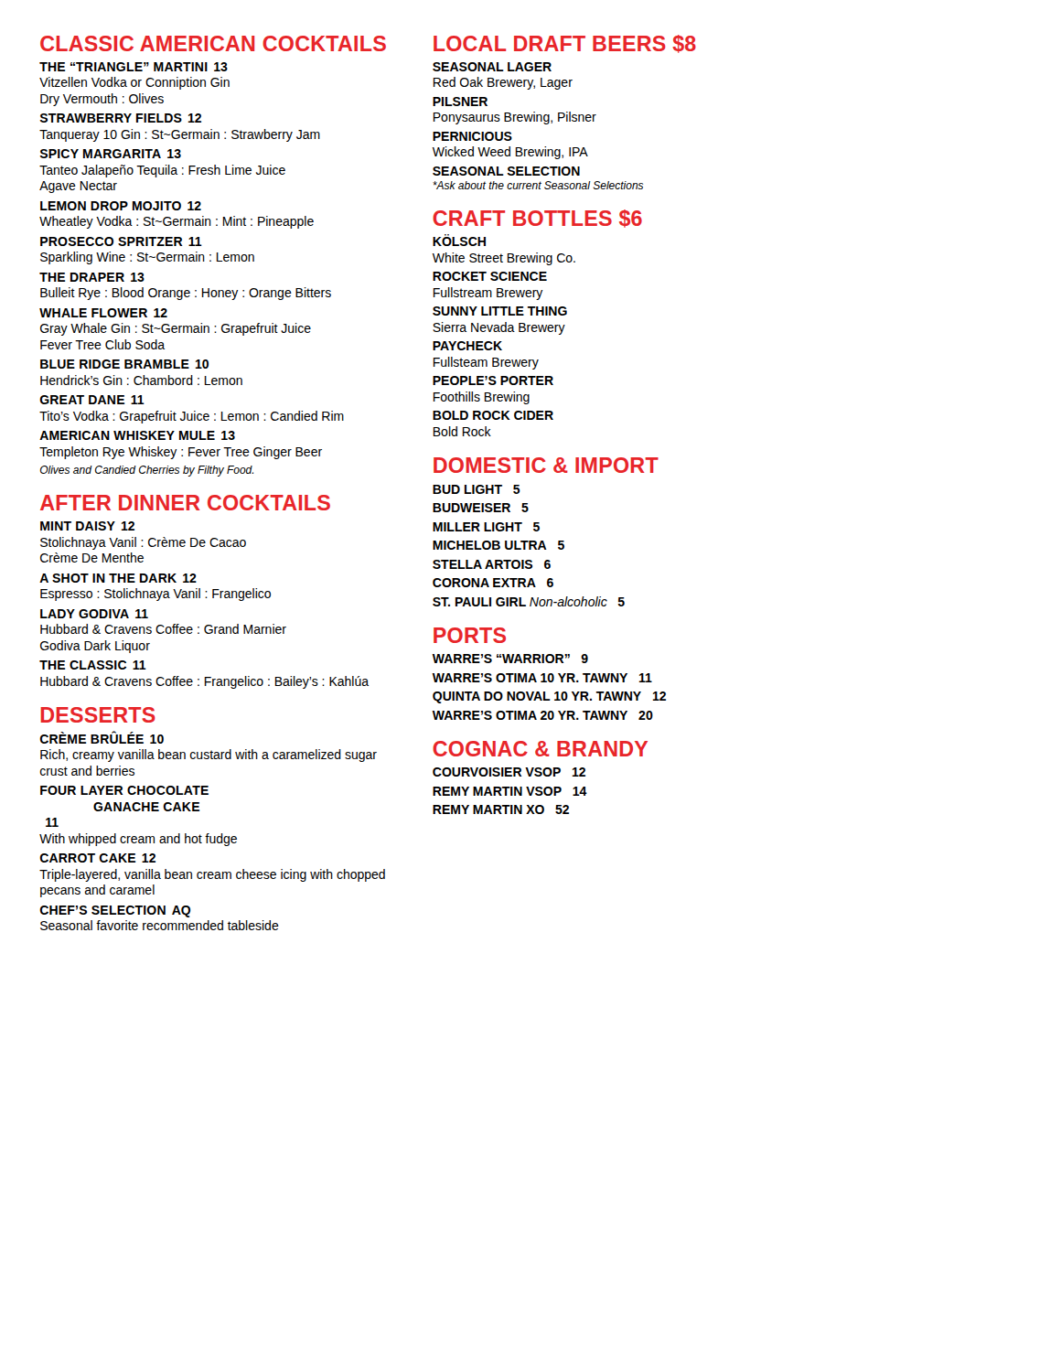Classic American Cocktails
The “Triangle” Martini 13
Vitzellen Vodka or Conniption Gin
Dry Vermouth : Olives
Strawberry Fields 12
Tanqueray 10 Gin : St~Germain : Strawberry Jam
Spicy Margarita 13
Tanteo Jalapeño Tequila : Fresh Lime Juice
Agave Nectar
Lemon Drop Mojito 12
Wheatley Vodka : St~Germain : Mint : Pineapple
Prosecco Spritzer 11
Sparkling Wine : St~Germain : Lemon
The Draper 13
Bulleit Rye : Blood Orange : Honey : Orange Bitters
Whale Flower 12
Gray Whale Gin : St~Germain : Grapefruit Juice
Fever Tree Club Soda
Blue Ridge Bramble 10
Hendrick’s Gin : Chambord : Lemon
Great Dane 11
Tito’s Vodka : Grapefruit Juice : Lemon : Candied Rim
American Whiskey Mule 13
Templeton Rye Whiskey : Fever Tree Ginger Beer
Olives and Candied Cherries by Filthy Food.
After Dinner Cocktails
Mint Daisy 12
Stolichnaya Vanil : Crème De Cacao
Crème De Menthe
A Shot in the Dark 12
Espresso : Stolichnaya Vanil : Frangelico
Lady Godiva 11
Hubbard & Cravens Coffee : Grand Marnier
Godiva Dark Liquor
The Classic 11
Hubbard & Cravens Coffee : Frangelico : Bailey’s : Kahlúa
Desserts
Crème Brûlée 10
Rich, creamy vanilla bean custard with a caramelized sugar crust and berries
Four Layer ChocolateGanache Cake 11
With whipped cream and hot fudge
Carrot Cake 12
Triple-layered, vanilla bean cream cheese icing with chopped pecans and caramel
Chef’s Selection AQ
Seasonal favorite recommended tableside
Local Draft Beers $8
Seasonal Lager
Red Oak Brewery, Lager
Pilsner
Ponysaurus Brewing, Pilsner
Pernicious
Wicked Weed Brewing, IPA
Seasonal Selection
*Ask about the current Seasonal Selections
Craft Bottles $6
Kölsch
White Street Brewing Co.
Rocket Science
Fullstream Brewery
Sunny Little Thing
Sierra Nevada Brewery
Paycheck
Fullsteam Brewery
People’s Porter
Foothills Brewing
Bold Rock Cider
Bold Rock
Domestic & Import
Bud Light 5
Budweiser 5
Miller Light 5
Michelob Ultra 5
Stella Artois 6
Corona Extra 6
St. Pauli Girl Non-alcoholic 5
Ports
Warre’s “Warrior” 9
Warre’s Otima 10 Yr. Tawny 11
Quinta Do Noval 10 Yr. Tawny 12
Warre’s Otima 20 Yr. Tawny 20
Cognac & Brandy
Courvoisier VSOP 12
Remy Martin VSOP 14
Remy Martin XO 52